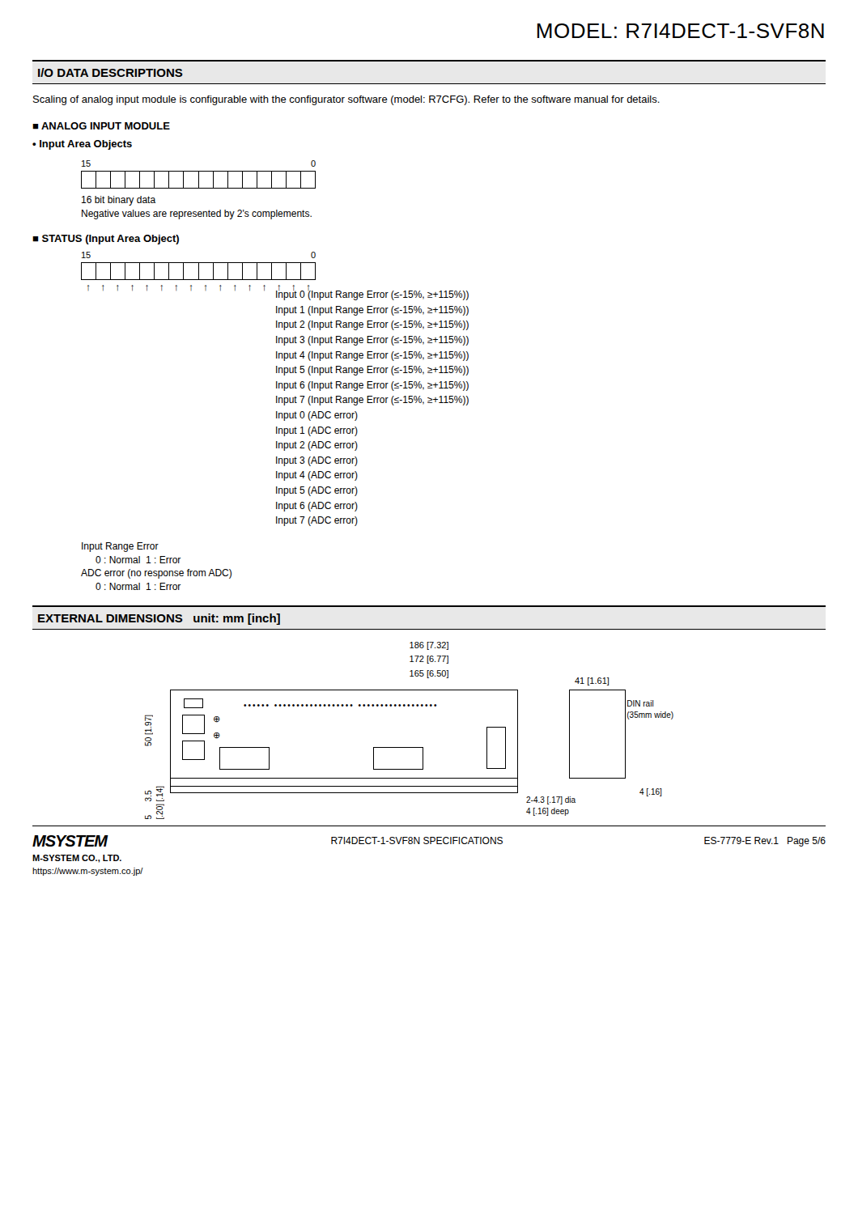MODEL: R7I4DECT-1-SVF8N
I/O DATA DESCRIPTIONS
Scaling of analog input module is configurable with the configurator software (model: R7CFG). Refer to the software manual for details.
■ ANALOG INPUT MODULE
• Input Area Objects
150
16 bit binary data
Negative values are represented by 2's complements.
■ STATUS (Input Area Object)
150
↑↑↑↑↑↑↑↑ ↑↑↑↑↑↑↑↑
Input 0 (Input Range Error (≤-15%, ≥+115%))
Input 1 (Input Range Error (≤-15%, ≥+115%))
Input 2 (Input Range Error (≤-15%, ≥+115%))
Input 3 (Input Range Error (≤-15%, ≥+115%))
Input 4 (Input Range Error (≤-15%, ≥+115%))
Input 5 (Input Range Error (≤-15%, ≥+115%))
Input 6 (Input Range Error (≤-15%, ≥+115%))
Input 7 (Input Range Error (≤-15%, ≥+115%))
Input 0 (ADC error)
Input 1 (ADC error)
Input 2 (ADC error)
Input 3 (ADC error)
Input 4 (ADC error)
Input 5 (ADC error)
Input 6 (ADC error)
Input 7 (ADC error)
Input Range Error
0 : Normal 1 : Error
ADC error (no response from ADC)
0 : Normal 1 : Error
EXTERNAL DIMENSIONS unit: mm [inch]
186 [7.32]
172 [6.77]
165 [6.50]
41 [1.61]
⊕
⊕
•••••• •••••••••••••••••• ••••••••••••••••••
50 [1.97]
3.5 [.14]
5 [.20]
DIN rail
(35mm wide)
2-4.3 [.17] dia
4 [.16] deep
4 [.16]
MSYSTEM
M-SYSTEM CO., LTD.
https://www.m-system.co.jp/
R7I4DECT-1-SVF8N SPECIFICATIONS
ES-7779-E Rev.1 Page 5/6